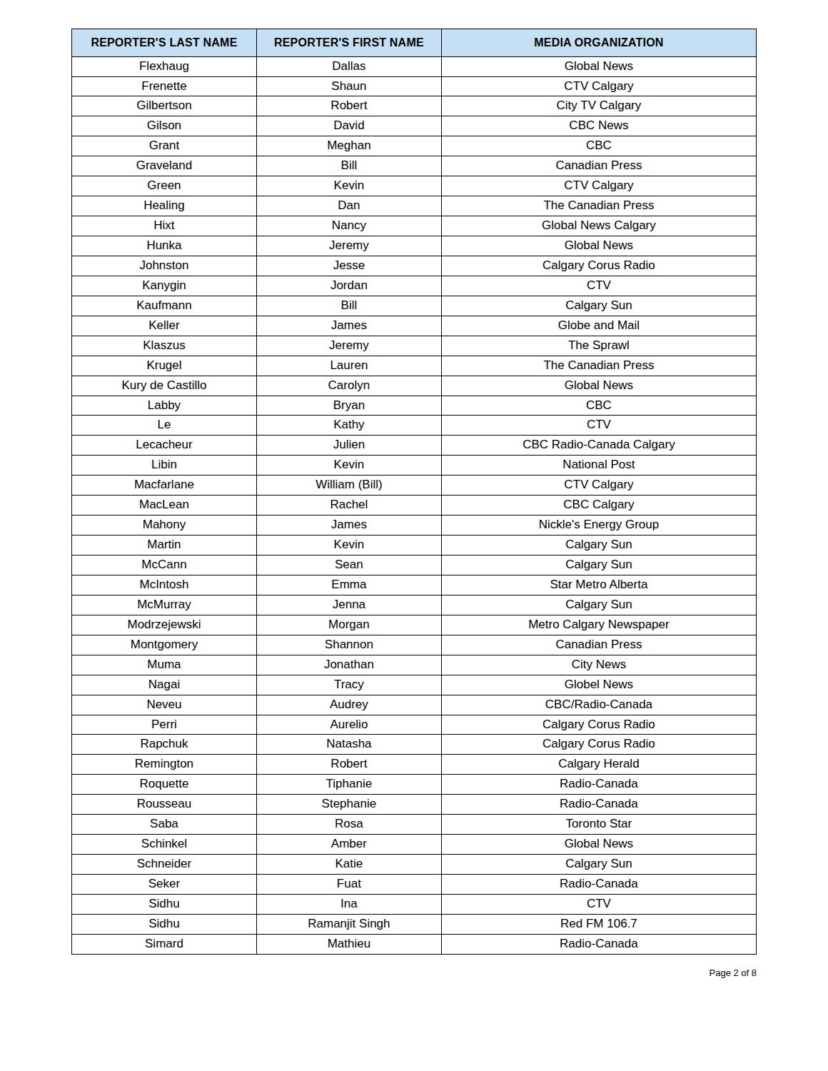| REPORTER'S LAST NAME | REPORTER'S FIRST NAME | MEDIA ORGANIZATION |
| --- | --- | --- |
| Flexhaug | Dallas | Global News |
| Frenette | Shaun | CTV Calgary |
| Gilbertson | Robert | City TV Calgary |
| Gilson | David | CBC News |
| Grant | Meghan | CBC |
| Graveland | Bill | Canadian Press |
| Green | Kevin | CTV Calgary |
| Healing | Dan | The Canadian Press |
| Hixt | Nancy | Global News Calgary |
| Hunka | Jeremy | Global News |
| Johnston | Jesse | Calgary Corus Radio |
| Kanygin | Jordan | CTV |
| Kaufmann | Bill | Calgary Sun |
| Keller | James | Globe and Mail |
| Klaszus | Jeremy | The Sprawl |
| Krugel | Lauren | The Canadian Press |
| Kury de Castillo | Carolyn | Global News |
| Labby | Bryan | CBC |
| Le | Kathy | CTV |
| Lecacheur | Julien | CBC Radio-Canada Calgary |
| Libin | Kevin | National Post |
| Macfarlane | William (Bill) | CTV Calgary |
| MacLean | Rachel | CBC Calgary |
| Mahony | James | Nickle's Energy Group |
| Martin | Kevin | Calgary Sun |
| McCann | Sean | Calgary Sun |
| McIntosh | Emma | Star Metro Alberta |
| McMurray | Jenna | Calgary Sun |
| Modrzejewski | Morgan | Metro Calgary Newspaper |
| Montgomery | Shannon | Canadian Press |
| Muma | Jonathan | City News |
| Nagai | Tracy | Globel News |
| Neveu | Audrey | CBC/Radio-Canada |
| Perri | Aurelio | Calgary Corus Radio |
| Rapchuk | Natasha | Calgary Corus Radio |
| Remington | Robert | Calgary Herald |
| Roquette | Tiphanie | Radio-Canada |
| Rousseau | Stephanie | Radio-Canada |
| Saba | Rosa | Toronto Star |
| Schinkel | Amber | Global News |
| Schneider | Katie | Calgary Sun |
| Seker | Fuat | Radio-Canada |
| Sidhu | Ina | CTV |
| Sidhu | Ramanjit Singh | Red FM 106.7 |
| Simard | Mathieu | Radio-Canada |
Page 2 of 8